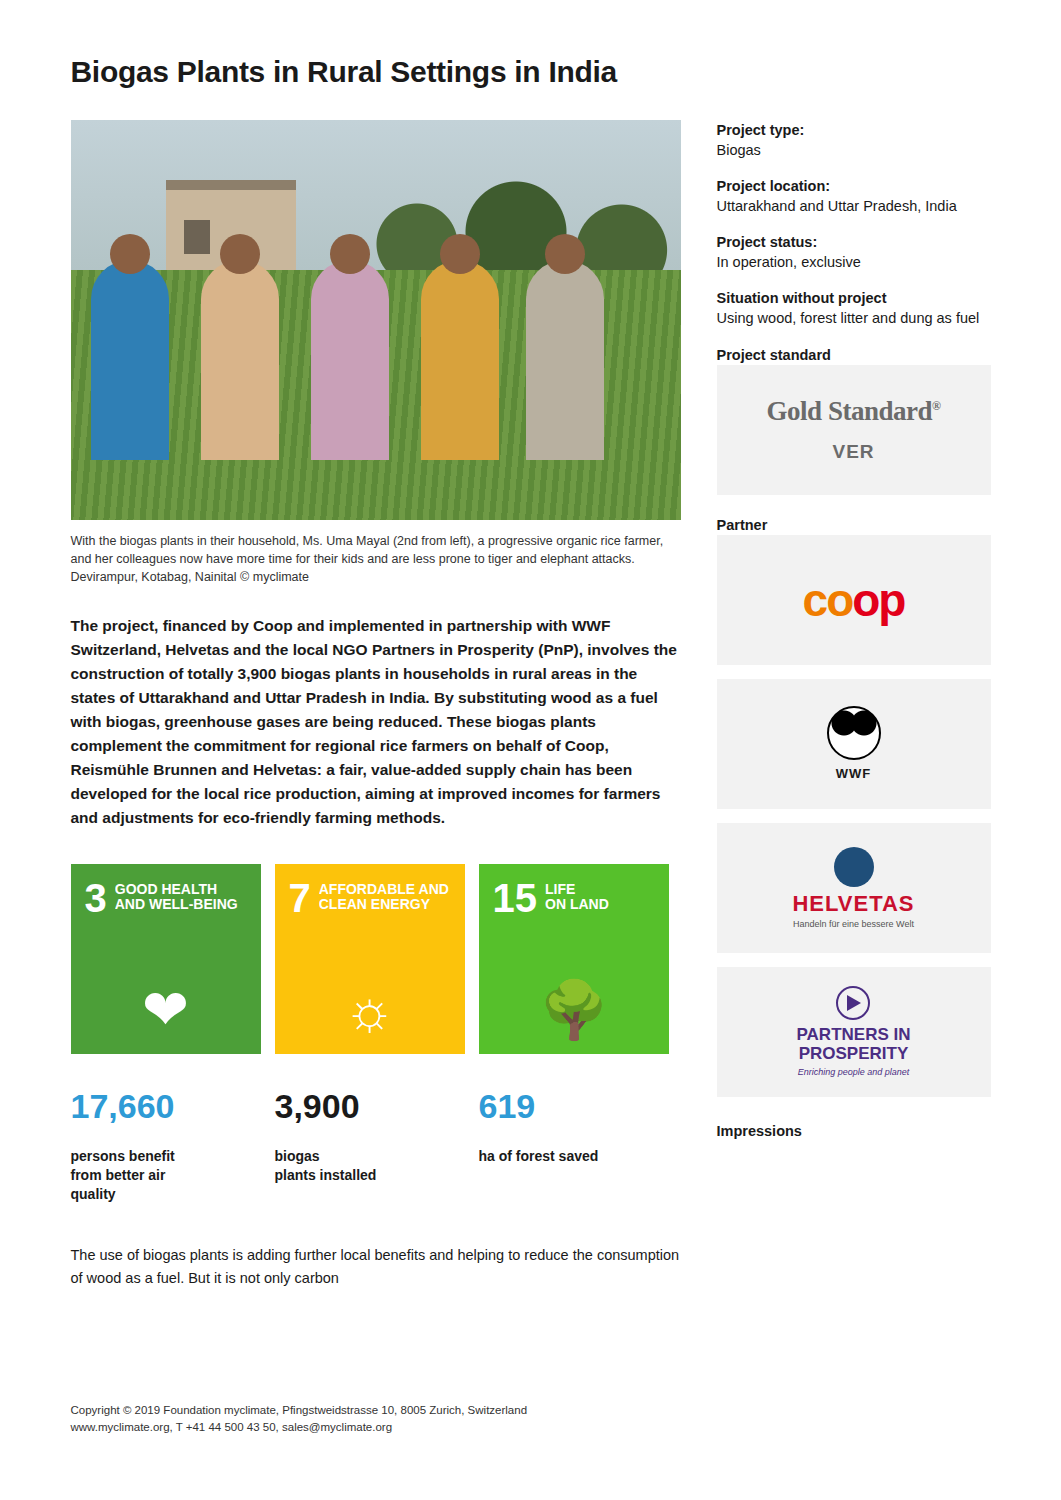Biogas Plants in Rural Settings in India
With the biogas plants in their household, Ms. Uma Mayal (2nd from left), a progressive organic rice farmer, and her colleagues now have more time for their kids and are less prone to tiger and elephant attacks. Devirampur, Kotabag, Nainital © myclimate
The project, financed by Coop and implemented in partnership with WWF Switzerland, Helvetas and the local NGO Partners in Prosperity (PnP), involves the construction of totally 3,900 biogas plants in households in rural areas in the states of Uttarakhand and Uttar Pradesh in India. By substituting wood as a fuel with biogas, greenhouse gases are being reduced. These biogas plants complement the commitment for regional rice farmers on behalf of Coop, Reismühle Brunnen and Helvetas: a fair, value-added supply chain has been developed for the local rice production, aiming at improved incomes for farmers and adjustments for eco-friendly farming methods.
3
Good Health
and Well-being
❤
7
Affordable and
Clean Energy
☼
15
Life
on Land
🌳
17,660
persons benefit
from better air
quality
3,900
biogas
plants installed
619
ha of forest saved
The use of biogas plants is adding further local benefits and helping to reduce the consumption of wood as a fuel. But it is not only carbon
Project type:
Biogas
Project location:
Uttarakhand and Uttar Pradesh, India
Project status:
In operation, exclusive
Situation without project
Using wood, forest litter and dung as fuel
Project standard
Gold Standard®
VER
Partner
co op
WWF
HELVETAS
Handeln für eine bessere Welt
PARTNERS IN
PROSPERITY
Enriching people and planet
Impressions
Copyright © 2019 Foundation myclimate, Pfingstweidstrasse 10, 8005 Zurich, Switzerland
www.myclimate.org, T +41 44 500 43 50, sales@myclimate.org